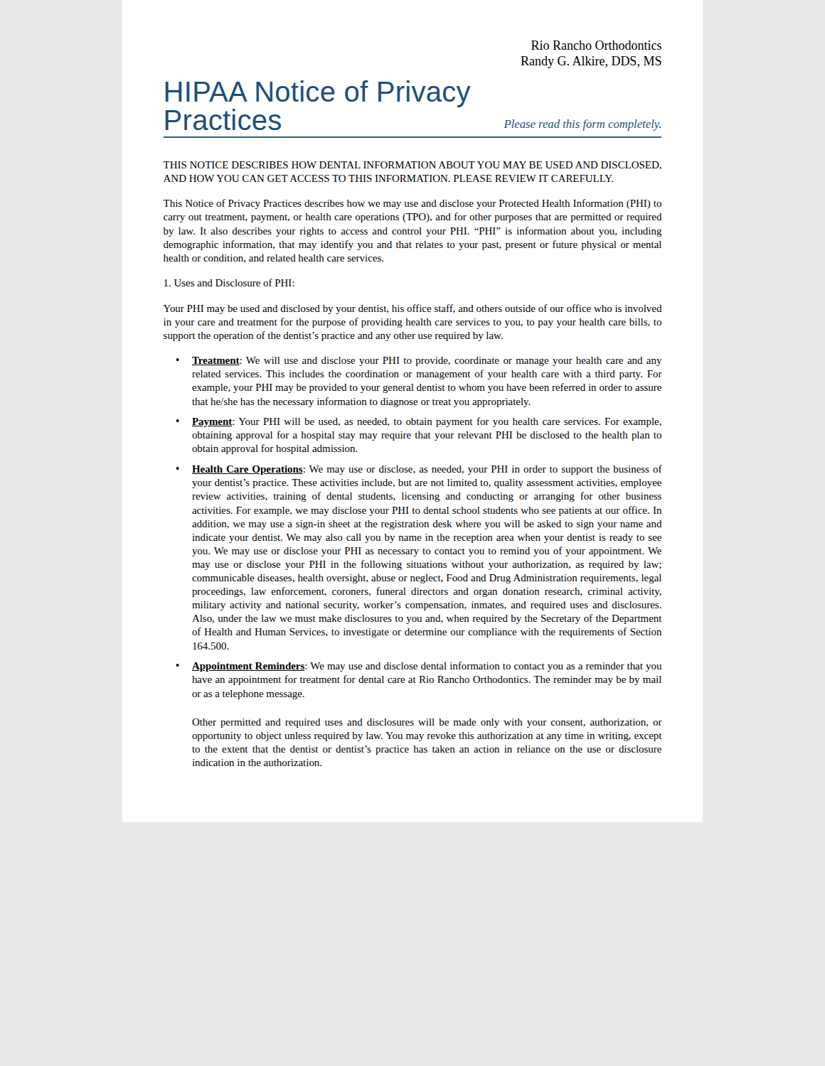Rio Rancho Orthodontics Randy G. Alkire, DDS, MS
HIPAA Notice of Privacy Practices
Please read this form completely.
This notice describes how dental information about you may be used and disclosed, and how you can get access to this information. Please review it carefully.
This Notice of Privacy Practices describes how we may use and disclose your Protected Health Information (PHI) to carry out treatment, payment, or health care operations (TPO), and for other purposes that are permitted or required by law. It also describes your rights to access and control your PHI. “PHI” is information about you, including demographic information, that may identify you and that relates to your past, present or future physical or mental health or condition, and related health care services.
1. Uses and Disclosure of PHI:
Your PHI may be used and disclosed by your dentist, his office staff, and others outside of our office who is involved in your care and treatment for the purpose of providing health care services to you, to pay your health care bills, to support the operation of the dentist’s practice and any other use required by law.
Treatment: We will use and disclose your PHI to provide, coordinate or manage your health care and any related services. This includes the coordination or management of your health care with a third party. For example, your PHI may be provided to your general dentist to whom you have been referred in order to assure that he/she has the necessary information to diagnose or treat you appropriately.
Payment: Your PHI will be used, as needed, to obtain payment for you health care services. For example, obtaining approval for a hospital stay may require that your relevant PHI be disclosed to the health plan to obtain approval for hospital admission.
Health Care Operations: We may use or disclose, as needed, your PHI in order to support the business of your dentist’s practice. These activities include, but are not limited to, quality assessment activities, employee review activities, training of dental students, licensing and conducting or arranging for other business activities. For example, we may disclose your PHI to dental school students who see patients at our office. In addition, we may use a sign-in sheet at the registration desk where you will be asked to sign your name and indicate your dentist. We may also call you by name in the reception area when your dentist is ready to see you. We may use or disclose your PHI as necessary to contact you to remind you of your appointment. We may use or disclose your PHI in the following situations without your authorization, as required by law; communicable diseases, health oversight, abuse or neglect, Food and Drug Administration requirements, legal proceedings, law enforcement, coroners, funeral directors and organ donation research, criminal activity, military activity and national security, worker’s compensation, inmates, and required uses and disclosures. Also, under the law we must make disclosures to you and, when required by the Secretary of the Department of Health and Human Services, to investigate or determine our compliance with the requirements of Section 164.500.
Appointment Reminders: We may use and disclose dental information to contact you as a reminder that you have an appointment for treatment for dental care at Rio Rancho Orthodontics. The reminder may be by mail or as a telephone message.
Other permitted and required uses and disclosures will be made only with your consent, authorization, or opportunity to object unless required by law. You may revoke this authorization at any time in writing, except to the extent that the dentist or dentist’s practice has taken an action in reliance on the use or disclosure indication in the authorization.